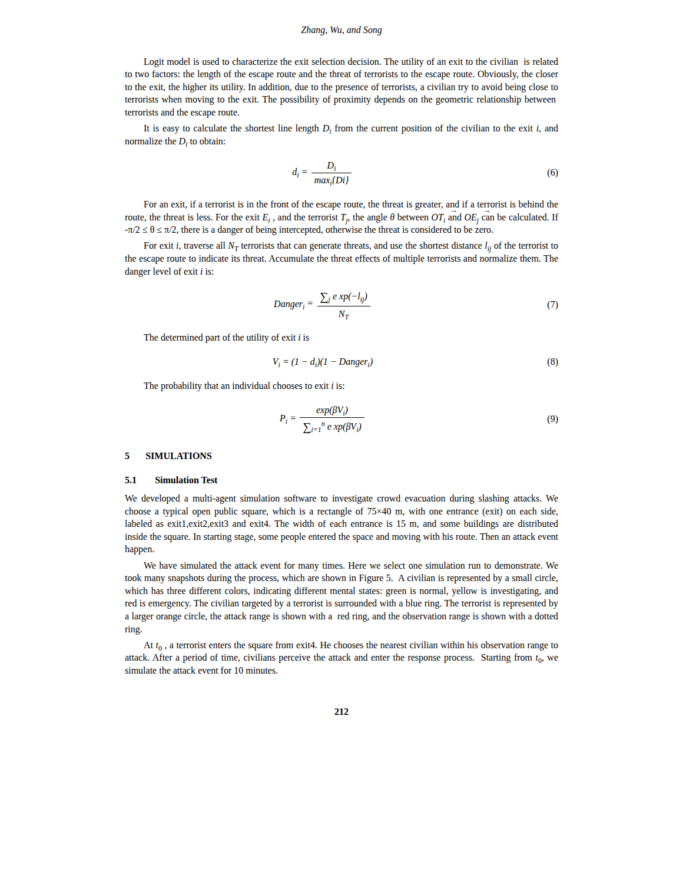Zhang, Wu, and Song
Logit model is used to characterize the exit selection decision. The utility of an exit to the civilian is related to two factors: the length of the escape route and the threat of terrorists to the escape route. Obviously, the closer to the exit, the higher its utility. In addition, due to the presence of terrorists, a civilian try to avoid being close to terrorists when moving to the exit. The possibility of proximity depends on the geometric relationship between terrorists and the escape route.
It is easy to calculate the shortest line length Di from the current position of the civilian to the exit i, and normalize the Di to obtain:
di = Di maxi{Di}
(6)
For an exit, if a terrorist is in the front of the escape route, the threat is greater, and if a terrorist is behind the route, the threat is less. For the exit Ei , and the terrorist Tj, the angle θ between OTi and OEj can be calculated. If -π/2 ≤ θ ≤ π/2, there is a danger of being intercepted, otherwise the threat is considered to be zero.
For exit i, traverse all NT terrorists that can generate threats, and use the shortest distance lij of the terrorist to the escape route to indicate its threat. Accumulate the threat effects of multiple terrorists and normalize them. The danger level of exit i is:
Dangeri = ∑j e xp(−lij) NT
(7)
The determined part of the utility of exit i is
Vi = (1 − di)(1 − Dangeri)
(8)
The probability that an individual chooses to exit i is:
Pi = exp(βVi) ∑i=1n e xp(βVi)
(9)
5 SIMULATIONS
5.1 Simulation Test
We developed a multi-agent simulation software to investigate crowd evacuation during slashing attacks. We choose a typical open public square, which is a rectangle of 75×40 m, with one entrance (exit) on each side, labeled as exit1,exit2,exit3 and exit4. The width of each entrance is 15 m, and some buildings are distributed inside the square. In starting stage, some people entered the space and moving with his route. Then an attack event happen.
We have simulated the attack event for many times. Here we select one simulation run to demonstrate. We took many snapshots during the process, which are shown in Figure 5. A civilian is represented by a small circle, which has three different colors, indicating different mental states: green is normal, yellow is investigating, and red is emergency. The civilian targeted by a terrorist is surrounded with a blue ring. The terrorist is represented by a larger orange circle, the attack range is shown with a red ring, and the observation range is shown with a dotted ring.
At t0 , a terrorist enters the square from exit4. He chooses the nearest civilian within his observation range to attack. After a period of time, civilians perceive the attack and enter the response process. Starting from t0, we simulate the attack event for 10 minutes.
212